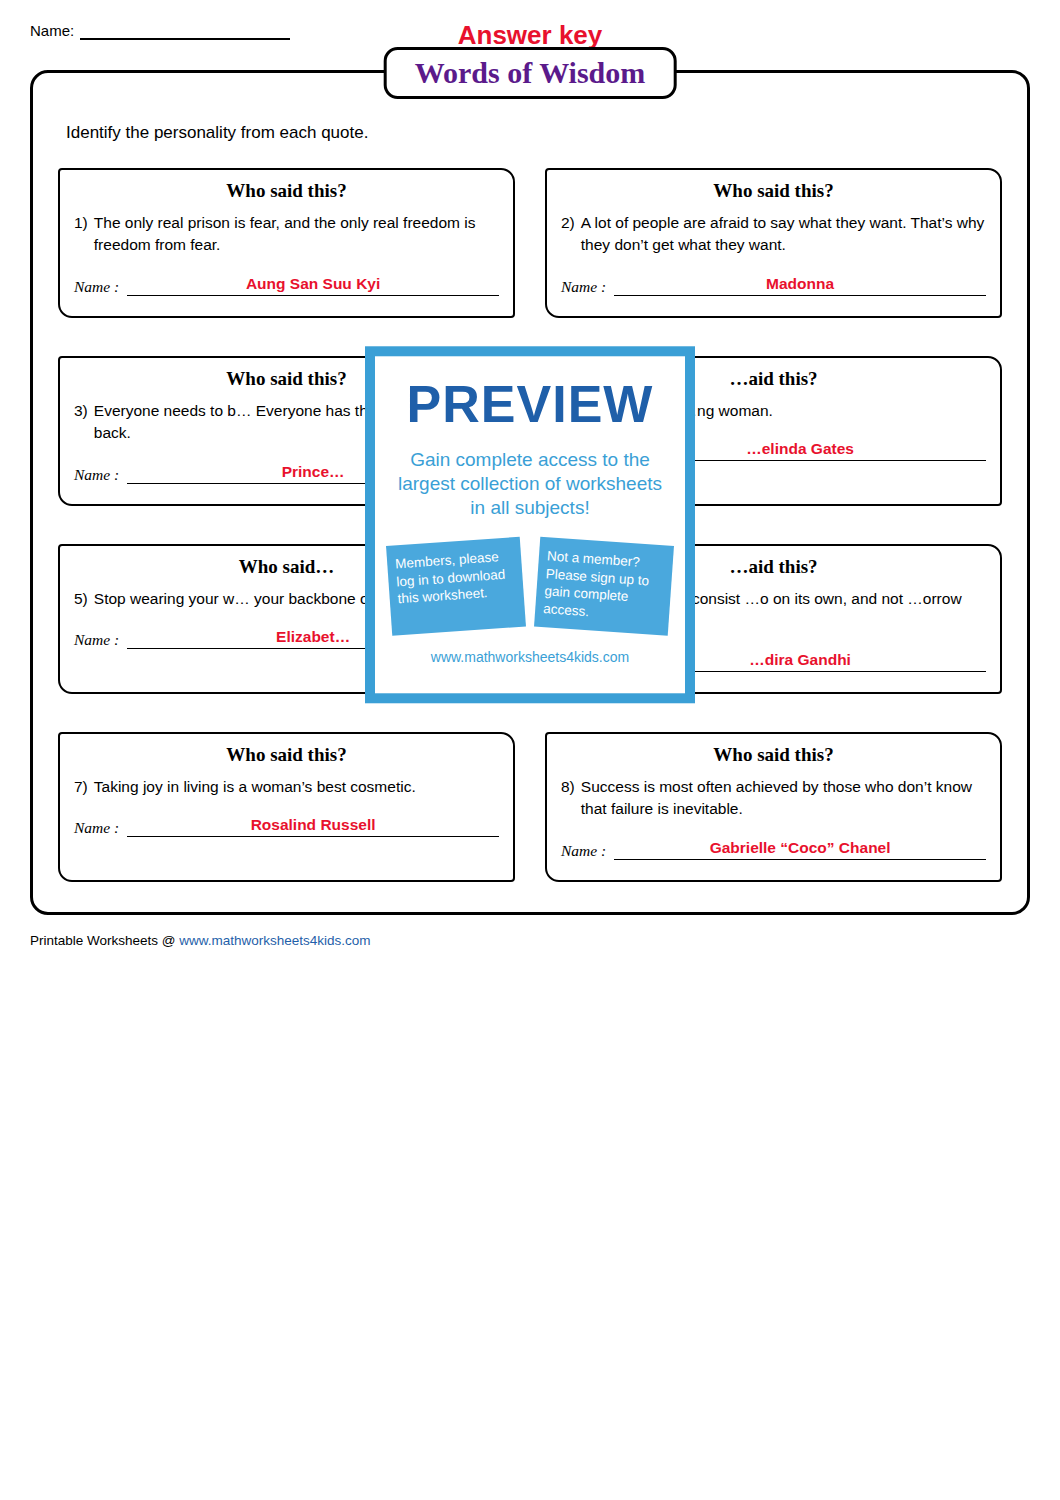Name: Answer key
Words of Wisdom
Identify the personality from each quote.
Who said this?
1) The only real prison is fear, and the only real freedom is freedom from fear.
Name : Aung San Suu Kyi
Who said this?
2) A lot of people are afraid to say what they want. That’s why they don’t get what they want.
Name : Madonna
Who said this?
3) Everyone needs to b… Everyone has the po… something back.
Name : Prince…
…aid this?
4)… voice is, by …ng woman.
Name :…elinda Gates
Who said…
5) Stop wearing your w… your backbone ough…
Name : Elizabet…
…aid this?
6)…gth ultimately consist …o on its own, and not …orrow from others.
Name :…dira Gandhi
Who said this?
7) Taking joy in living is a woman’s best cosmetic.
Name : Rosalind Russell
Who said this?
8) Success is most often achieved by those who don’t know that failure is inevitable.
Name : Gabrielle “Coco” Chanel
PREVIEW
Gain complete access to the largest collection of worksheets in all subjects!
Members, please log in to download this worksheet.
Not a member? Please sign up to gain complete access.
www.mathworksheets4kids.com
Printable Worksheets @ www.mathworksheets4kids.com